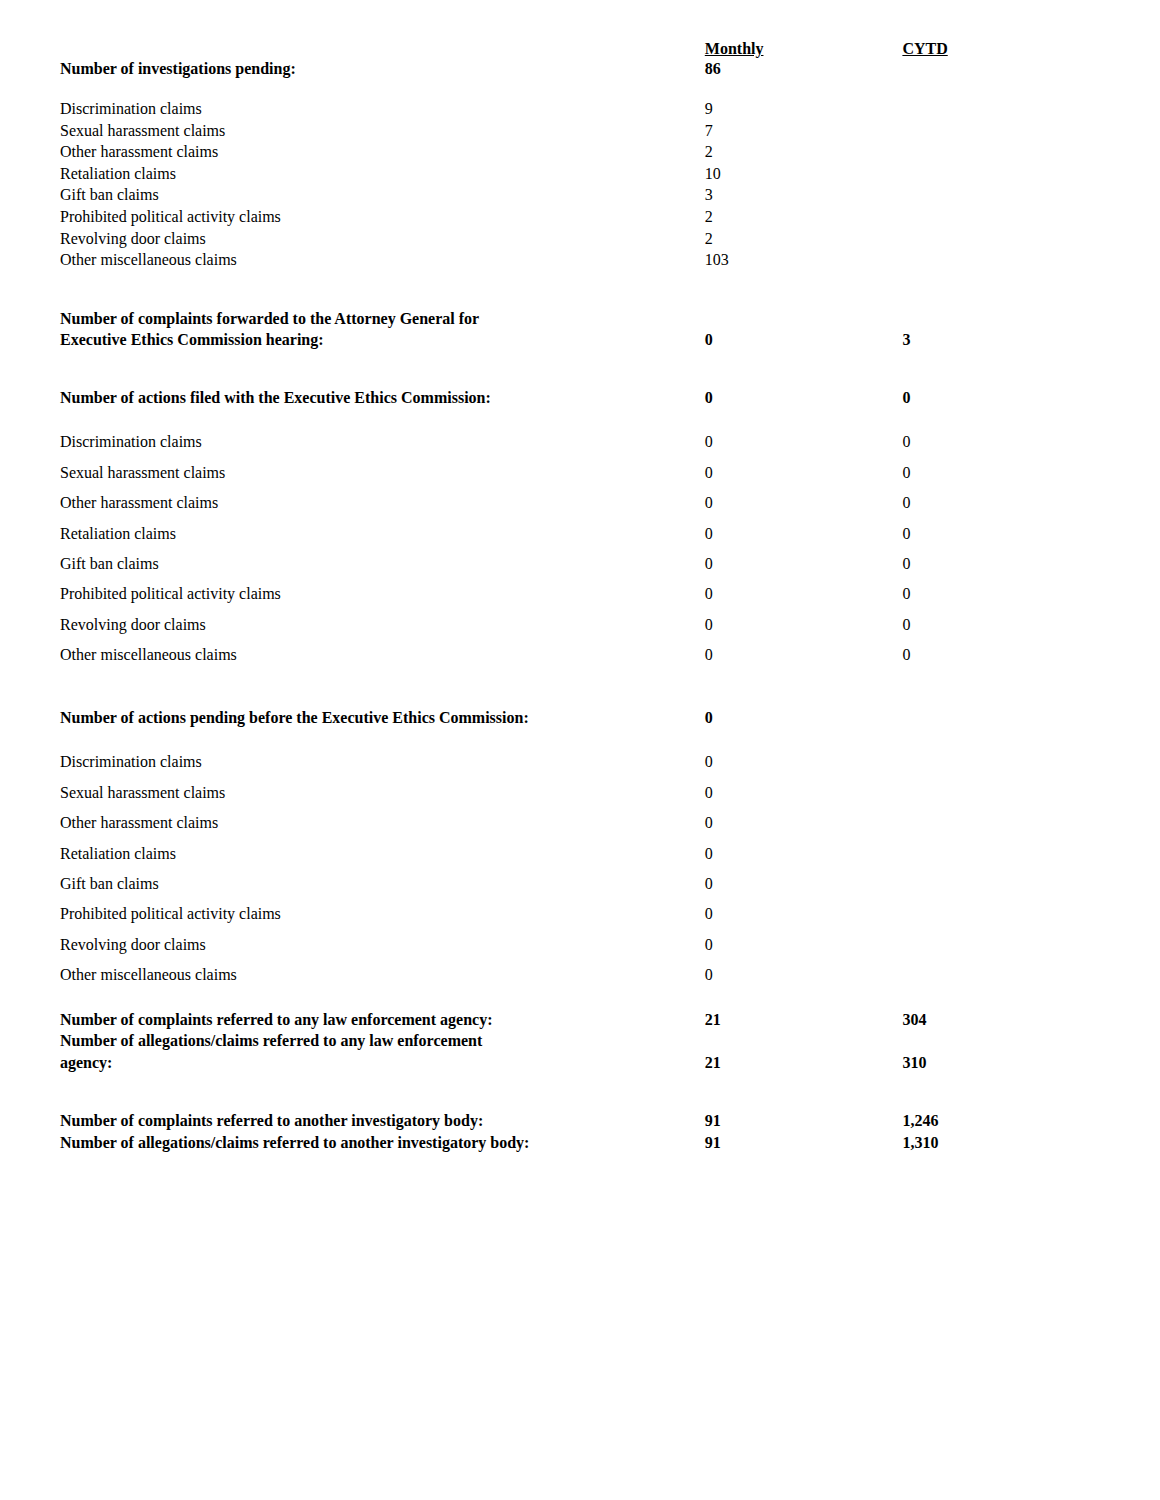| | Monthly | CYTD |
| Number of investigations pending: | 86 | |
| Discrimination claims | 9 | |
| Sexual harassment claims | 7 | |
| Other harassment claims | 2 | |
| Retaliation claims | 10 | |
| Gift ban claims | 3 | |
| Prohibited political activity claims | 2 | |
| Revolving door claims | 2 | |
| Other miscellaneous claims | 103 | |
| Number of complaints forwarded to the Attorney General for | | |
| Executive Ethics Commission hearing: | 0 | 3 |
| Number of actions filed with the Executive Ethics Commission: | 0 | 0 |
| Discrimination claims | 0 | 0 |
| Sexual harassment claims | 0 | 0 |
| Other harassment claims | 0 | 0 |
| Retaliation claims | 0 | 0 |
| Gift ban claims | 0 | 0 |
| Prohibited political activity claims | 0 | 0 |
| Revolving door claims | 0 | 0 |
| Other miscellaneous claims | 0 | 0 |
| Number of actions pending before the Executive Ethics Commission: | 0 | |
| Discrimination claims | 0 | |
| Sexual harassment claims | 0 | |
| Other harassment claims | 0 | |
| Retaliation claims | 0 | |
| Gift ban claims | 0 | |
| Prohibited political activity claims | 0 | |
| Revolving door claims | 0 | |
| Other miscellaneous claims | 0 | |
| Number of complaints referred to any law enforcement agency: | 21 | 304 |
| Number of allegations/claims referred to any law enforcement | | |
| agency: | 21 | 310 |
| Number of complaints referred to another investigatory body: | 91 | 1,246 |
| Number of allegations/claims referred to another investigatory body: | 91 | 1,310 |